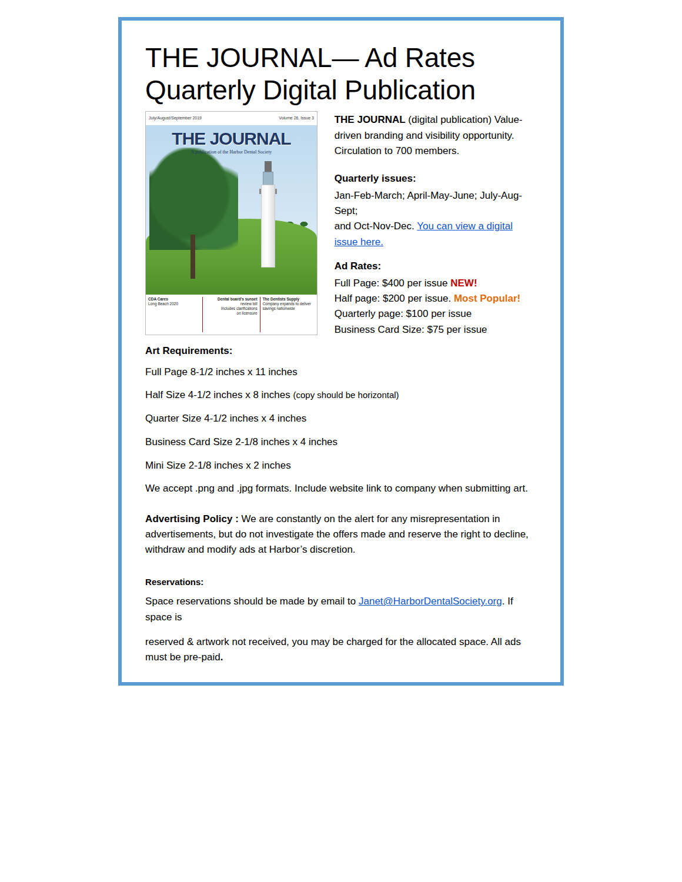THE JOURNAL— Ad Rates Quarterly Digital Publication
July/August/September 2019 Volume 26, Issue 3
THE JOURNAL
A publication of the Harbor Dental Society
CDA Cares Long Beach 2020
Dental board's sunset
review bill
Includes clarifications
on licensure
The Dentists Supply Company expands to deliver savings nationwide
THE JOURNAL (digital publication) Value-driven branding and visibility opportunity. Circulation to 700 members.
Quarterly issues:
Jan-Feb-March; April-May-June; July-Aug-Sept;
and Oct-Nov-Dec. You can view a digital issue here.
Ad Rates:
Full Page: $400 per issue NEW!
Half page: $200 per issue. Most Popular!
Quarterly page: $100 per issue
Business Card Size: $75 per issue
Art Requirements:
Full Page 8-1/2 inches x 11 inches
Half Size 4-1/2 inches x 8 inches (copy should be horizontal)
Quarter Size 4-1/2 inches x 4 inches
Business Card Size 2-1/8 inches x 4 inches
Mini Size 2-1/8 inches x 2 inches
We accept .png and .jpg formats. Include website link to company when submitting art.
Advertising Policy : We are constantly on the alert for any misrepresentation in advertisements, but do not investigate the offers made and reserve the right to decline, withdraw and modify ads at Harbor’s discretion.
Reservations:
Space reservations should be made by email to Janet@HarborDentalSociety.org. If space is
reserved & artwork not received, you may be charged for the allocated space. All ads must be pre-paid.